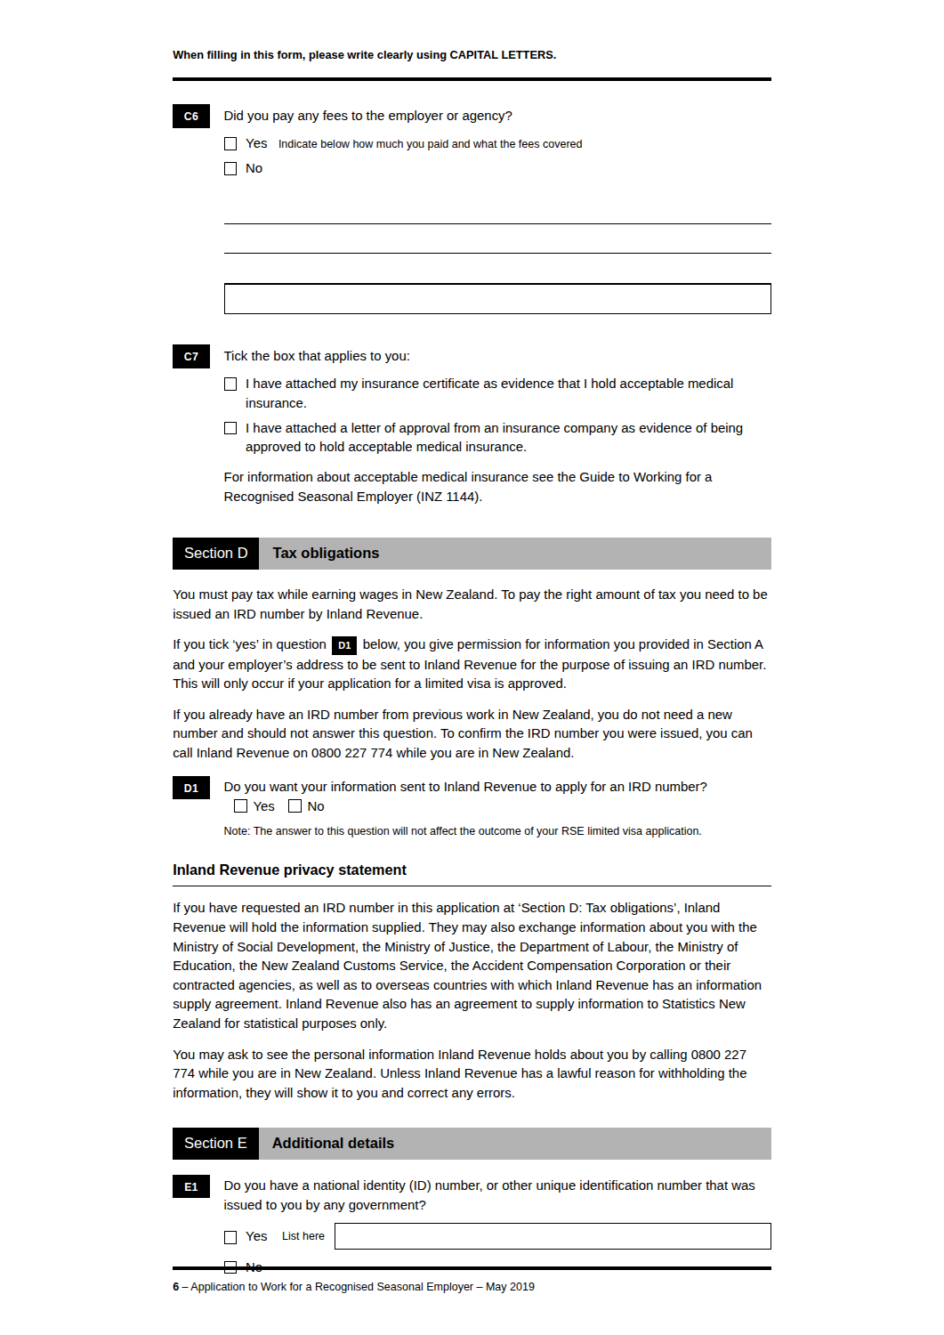When filling in this form, please write clearly using CAPITAL LETTERS.
C6
Did you pay any fees to the employer or agency?
Yes Indicate below how much you paid and what the fees covered
No
C7
Tick the box that applies to you:
I have attached my insurance certificate as evidence that I hold acceptable medical insurance.
I have attached a letter of approval from an insurance company as evidence of being approved to hold acceptable medical insurance.
For information about acceptable medical insurance see the Guide to Working for a Recognised Seasonal Employer (INZ 1144).
Section D
Tax obligations
You must pay tax while earning wages in New Zealand. To pay the right amount of tax you need to be issued an IRD number by Inland Revenue.
If you tick ‘yes’ in question D1 below, you give permission for information you provided in Section A and your employer’s address to be sent to Inland Revenue for the purpose of issuing an IRD number. This will only occur if your application for a limited visa is approved.
If you already have an IRD number from previous work in New Zealand, you do not need a new number and should not answer this question. To confirm the IRD number you were issued, you can call Inland Revenue on 0800 227 774 while you are in New Zealand.
D1
Do you want your information sent to Inland Revenue to apply for an IRD number? Yes No
Note: The answer to this question will not affect the outcome of your RSE limited visa application.
Inland Revenue privacy statement
If you have requested an IRD number in this application at ‘Section D: Tax obligations’, Inland Revenue will hold the information supplied. They may also exchange information about you with the Ministry of Social Development, the Ministry of Justice, the Department of Labour, the Ministry of Education, the New Zealand Customs Service, the Accident Compensation Corporation or their contracted agencies, as well as to overseas countries with which Inland Revenue has an information supply agreement. Inland Revenue also has an agreement to supply information to Statistics New Zealand for statistical purposes only.
You may ask to see the personal information Inland Revenue holds about you by calling 0800 227 774 while you are in New Zealand. Unless Inland Revenue has a lawful reason for withholding the information, they will show it to you and correct any errors.
Section E
Additional details
E1
Do you have a national identity (ID) number, or other unique identification number that was issued to you by any government?
Yes List here
No
6 – Application to Work for a Recognised Seasonal Employer – May 2019